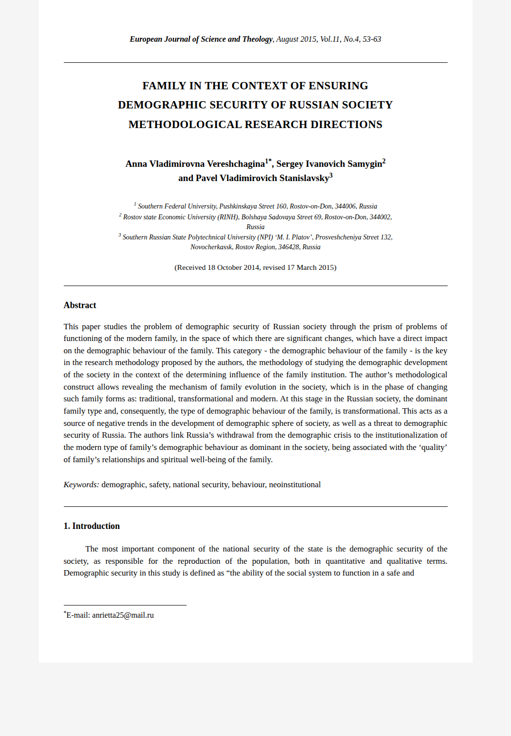European Journal of Science and Theology, August 2015, Vol.11, No.4, 53-63
FAMILY IN THE CONTEXT OF ENSURING
DEMOGRAPHIC SECURITY OF RUSSIAN SOCIETY
METHODOLOGICAL RESEARCH DIRECTIONS
Anna Vladimirovna Vereshchagina1*, Sergey Ivanovich Samygin2
and Pavel Vladimirovich Stanislavsky3
1 Southern Federal University, Pushkinskaya Street 160, Rostov-on-Don, 344006, Russia
2 Rostov state Economic University (RINH), Bolshaya Sadovaya Street 69, Rostov-on-Don, 344002, Russia
3 Southern Russian State Polytechnical University (NPI) ‘M. I. Platov’, Prosveshcheniya Street 132, Novocherkassk, Rostov Region, 346428, Russia
(Received 18 October 2014, revised 17 March 2015)
Abstract
This paper studies the problem of demographic security of Russian society through the prism of problems of functioning of the modern family, in the space of which there are significant changes, which have a direct impact on the demographic behaviour of the family. This category - the demographic behaviour of the family - is the key in the research methodology proposed by the authors, the methodology of studying the demographic development of the society in the context of the determining influence of the family institution. The author’s methodological construct allows revealing the mechanism of family evolution in the society, which is in the phase of changing such family forms as: traditional, transformational and modern. At this stage in the Russian society, the dominant family type and, consequently, the type of demographic behaviour of the family, is transformational. This acts as a source of negative trends in the development of demographic sphere of society, as well as a threat to demographic security of Russia. The authors link Russia’s withdrawal from the demographic crisis to the institutionalization of the modern type of family’s demographic behaviour as dominant in the society, being associated with the ‘quality’ of family’s relationships and spiritual well-being of the family.
Keywords: demographic, safety, national security, behaviour, neoinstitutional
1. Introduction
The most important component of the national security of the state is the demographic security of the society, as responsible for the reproduction of the population, both in quantitative and qualitative terms. Demographic security in this study is defined as “the ability of the social system to function in a safe and
*E-mail: anrietta25@mail.ru